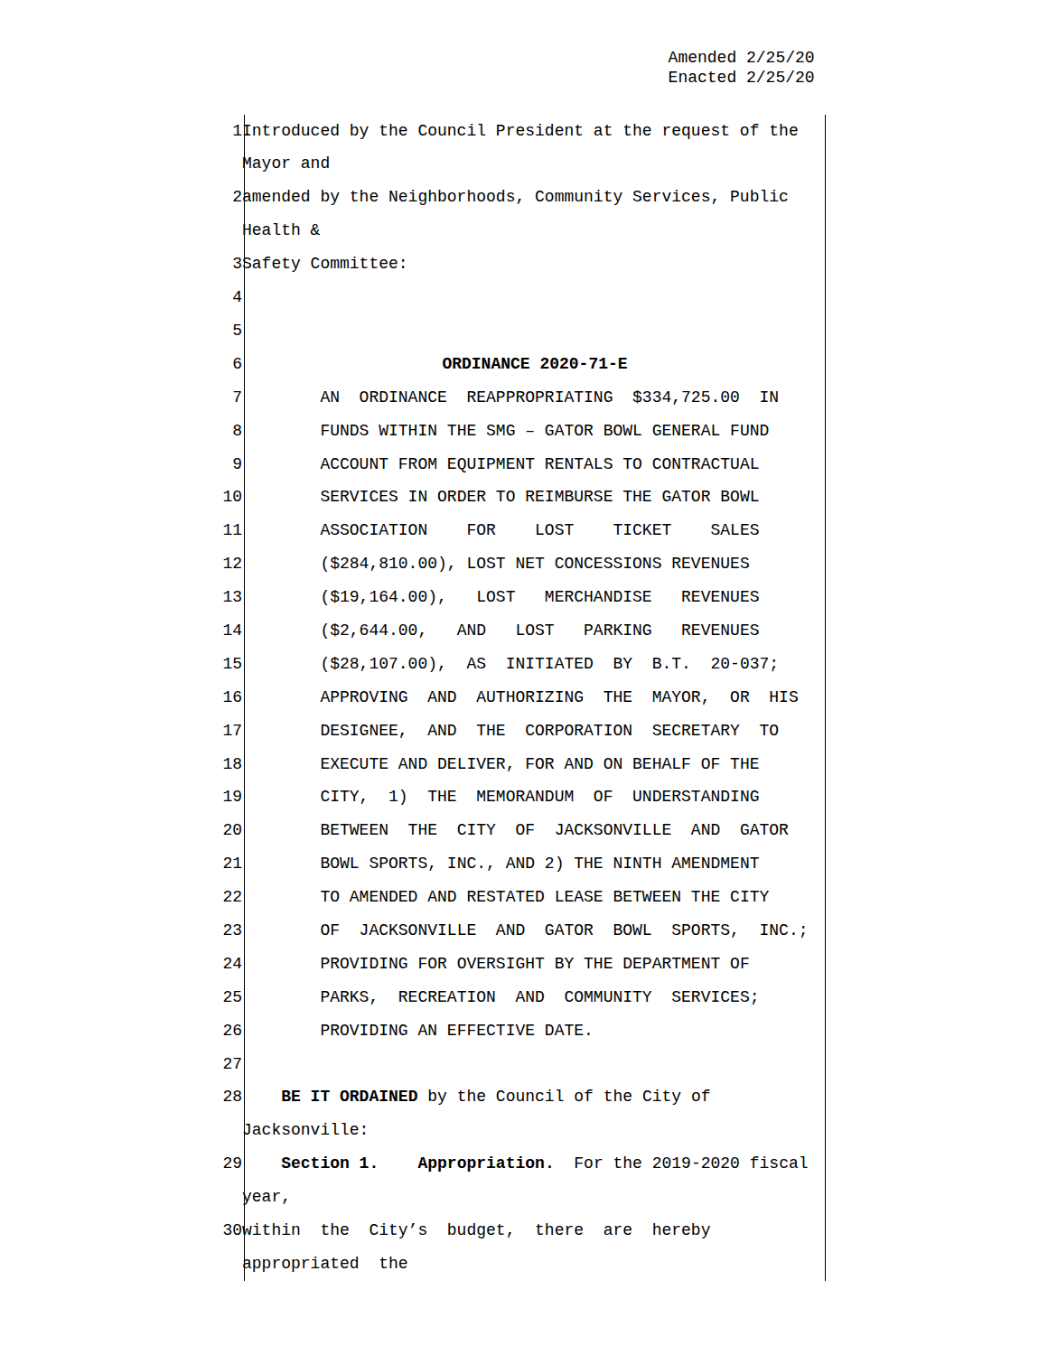Amended 2/25/20
Enacted 2/25/20
| 1 | Introduced by the Council President at the request of the Mayor and |
| 2 | amended by the Neighborhoods, Community Services, Public Health & |
| 3 | Safety Committee: |
| 4 | |
| 5 | |
| 6 | ORDINANCE 2020-71-E |
| 7 | AN ORDINANCE REAPPROPRIATING $334,725.00 IN |
| 8 | FUNDS WITHIN THE SMG – GATOR BOWL GENERAL FUND |
| 9 | ACCOUNT FROM EQUIPMENT RENTALS TO CONTRACTUAL |
| 10 | SERVICES IN ORDER TO REIMBURSE THE GATOR BOWL |
| 11 | ASSOCIATION FOR LOST TICKET SALES |
| 12 | ($284,810.00), LOST NET CONCESSIONS REVENUES |
| 13 | ($19,164.00), LOST MERCHANDISE REVENUES |
| 14 | ($2,644.00, AND LOST PARKING REVENUES |
| 15 | ($28,107.00), AS INITIATED BY B.T. 20-037; |
| 16 | APPROVING AND AUTHORIZING THE MAYOR, OR HIS |
| 17 | DESIGNEE, AND THE CORPORATION SECRETARY TO |
| 18 | EXECUTE AND DELIVER, FOR AND ON BEHALF OF THE |
| 19 | CITY, 1) THE MEMORANDUM OF UNDERSTANDING |
| 20 | BETWEEN THE CITY OF JACKSONVILLE AND GATOR |
| 21 | BOWL SPORTS, INC., AND 2) THE NINTH AMENDMENT |
| 22 | TO AMENDED AND RESTATED LEASE BETWEEN THE CITY |
| 23 | OF JACKSONVILLE AND GATOR BOWL SPORTS, INC.; |
| 24 | PROVIDING FOR OVERSIGHT BY THE DEPARTMENT OF |
| 25 | PARKS, RECREATION AND COMMUNITY SERVICES; |
| 26 | PROVIDING AN EFFECTIVE DATE. |
| 27 | |
| 28 | BE IT ORDAINED by the Council of the City of Jacksonville: |
| 29 | Section 1. Appropriation. For the 2019-2020 fiscal year, |
| 30 | within the City’s budget, there are hereby appropriated the |